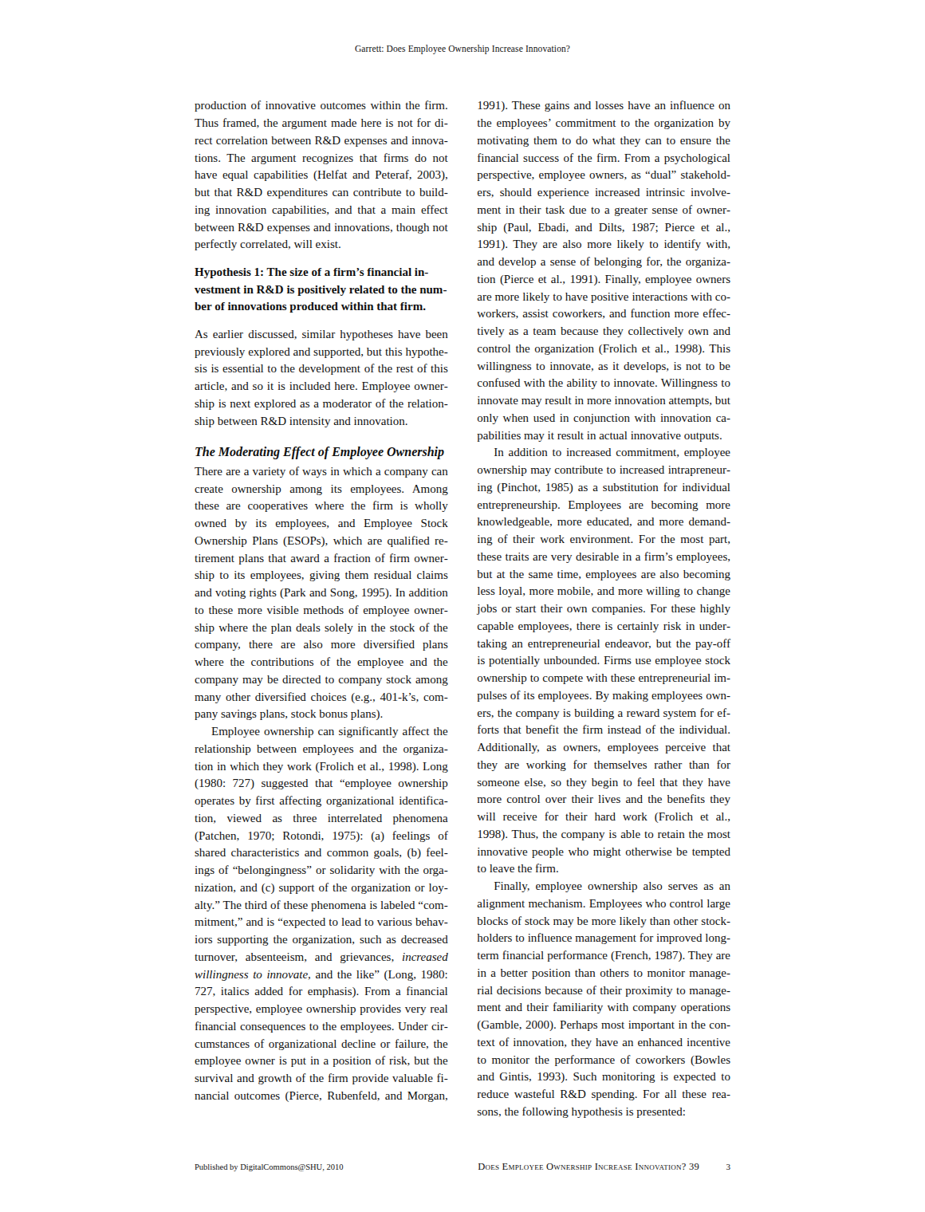Garrett: Does Employee Ownership Increase Innovation?
production of innovative outcomes within the firm. Thus framed, the argument made here is not for direct correlation between R&D expenses and innovations. The argument recognizes that firms do not have equal capabilities (Helfat and Peteraf, 2003), but that R&D expenditures can contribute to building innovation capabilities, and that a main effect between R&D expenses and innovations, though not perfectly correlated, will exist.
Hypothesis 1: The size of a firm’s financial investment in R&D is positively related to the number of innovations produced within that firm.
As earlier discussed, similar hypotheses have been previously explored and supported, but this hypothesis is essential to the development of the rest of this article, and so it is included here. Employee ownership is next explored as a moderator of the relationship between R&D intensity and innovation.
The Moderating Effect of Employee Ownership
There are a variety of ways in which a company can create ownership among its employees. Among these are cooperatives where the firm is wholly owned by its employees, and Employee Stock Ownership Plans (ESOPs), which are qualified retirement plans that award a fraction of firm ownership to its employees, giving them residual claims and voting rights (Park and Song, 1995). In addition to these more visible methods of employee ownership where the plan deals solely in the stock of the company, there are also more diversified plans where the contributions of the employee and the company may be directed to company stock among many other diversified choices (e.g., 401-k’s, company savings plans, stock bonus plans).
Employee ownership can significantly affect the relationship between employees and the organization in which they work (Frolich et al., 1998). Long (1980: 727) suggested that “employee ownership operates by first affecting organizational identification, viewed as three interrelated phenomena (Patchen, 1970; Rotondi, 1975): (a) feelings of shared characteristics and common goals, (b) feelings of “belongingness” or solidarity with the organization, and (c) support of the organization or loyalty.” The third of these phenomena is labeled “commitment,” and is “expected to lead to various behaviors supporting the organization, such as decreased turnover, absenteeism, and grievances, increased willingness to innovate, and the like” (Long, 1980: 727, italics added for emphasis). From a financial perspective, employee ownership provides very real financial consequences to the employees. Under circumstances of organizational decline or failure, the employee owner is put in a position of risk, but the survival and growth of the firm provide valuable financial outcomes (Pierce, Rubenfeld, and Morgan, 1991). These gains and losses have an influence on the employees’ commitment to the organization by motivating them to do what they can to ensure the financial success of the firm. From a psychological perspective, employee owners, as “dual” stakeholders, should experience increased intrinsic involvement in their task due to a greater sense of ownership (Paul, Ebadi, and Dilts, 1987; Pierce et al., 1991). They are also more likely to identify with, and develop a sense of belonging for, the organization (Pierce et al., 1991). Finally, employee owners are more likely to have positive interactions with coworkers, assist coworkers, and function more effectively as a team because they collectively own and control the organization (Frolich et al., 1998). This willingness to innovate, as it develops, is not to be confused with the ability to innovate. Willingness to innovate may result in more innovation attempts, but only when used in conjunction with innovation capabilities may it result in actual innovative outputs.
In addition to increased commitment, employee ownership may contribute to increased intrapreneuring (Pinchot, 1985) as a substitution for individual entrepreneurship. Employees are becoming more knowledgeable, more educated, and more demanding of their work environment. For the most part, these traits are very desirable in a firm’s employees, but at the same time, employees are also becoming less loyal, more mobile, and more willing to change jobs or start their own companies. For these highly capable employees, there is certainly risk in undertaking an entrepreneurial endeavor, but the pay-off is potentially unbounded. Firms use employee stock ownership to compete with these entrepreneurial impulses of its employees. By making employees owners, the company is building a reward system for efforts that benefit the firm instead of the individual. Additionally, as owners, employees perceive that they are working for themselves rather than for someone else, so they begin to feel that they have more control over their lives and the benefits they will receive for their hard work (Frolich et al., 1998). Thus, the company is able to retain the most innovative people who might otherwise be tempted to leave the firm.
Finally, employee ownership also serves as an alignment mechanism. Employees who control large blocks of stock may be more likely than other stockholders to influence management for improved long-term financial performance (French, 1987). They are in a better position than others to monitor managerial decisions because of their proximity to management and their familiarity with company operations (Gamble, 2000). Perhaps most important in the context of innovation, they have an enhanced incentive to monitor the performance of coworkers (Bowles and Gintis, 1993). Such monitoring is expected to reduce wasteful R&D spending. For all these reasons, the following hypothesis is presented:
Published by DigitalCommons@SHU, 2010
Does Employee Ownership Increase Innovation? 39
3